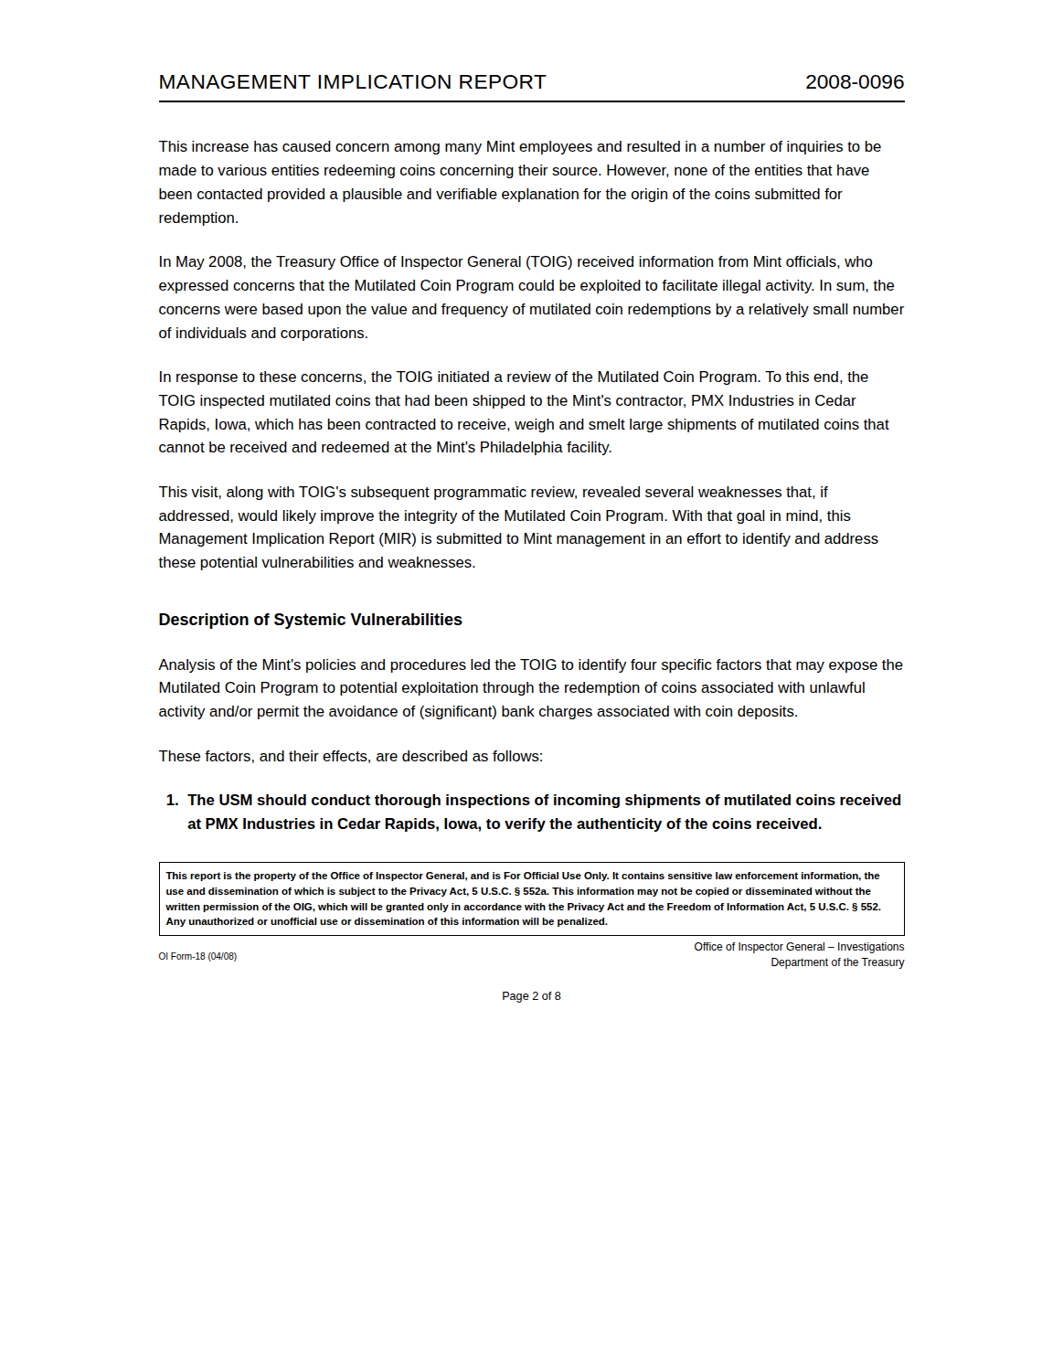MANAGEMENT IMPLICATION REPORT 2008-0096
This increase has caused concern among many Mint employees and resulted in a number of inquiries to be made to various entities redeeming coins concerning their source. However, none of the entities that have been contacted provided a plausible and verifiable explanation for the origin of the coins submitted for redemption.
In May 2008, the Treasury Office of Inspector General (TOIG) received information from Mint officials, who expressed concerns that the Mutilated Coin Program could be exploited to facilitate illegal activity. In sum, the concerns were based upon the value and frequency of mutilated coin redemptions by a relatively small number of individuals and corporations.
In response to these concerns, the TOIG initiated a review of the Mutilated Coin Program. To this end, the TOIG inspected mutilated coins that had been shipped to the Mint's contractor, PMX Industries in Cedar Rapids, Iowa, which has been contracted to receive, weigh and smelt large shipments of mutilated coins that cannot be received and redeemed at the Mint's Philadelphia facility.
This visit, along with TOIG's subsequent programmatic review, revealed several weaknesses that, if addressed, would likely improve the integrity of the Mutilated Coin Program. With that goal in mind, this Management Implication Report (MIR) is submitted to Mint management in an effort to identify and address these potential vulnerabilities and weaknesses.
Description of Systemic Vulnerabilities
Analysis of the Mint's policies and procedures led the TOIG to identify four specific factors that may expose the Mutilated Coin Program to potential exploitation through the redemption of coins associated with unlawful activity and/or permit the avoidance of (significant) bank charges associated with coin deposits.
These factors, and their effects, are described as follows:
The USM should conduct thorough inspections of incoming shipments of mutilated coins received at PMX Industries in Cedar Rapids, Iowa, to verify the authenticity of the coins received.
This report is the property of the Office of Inspector General, and is For Official Use Only. It contains sensitive law enforcement information, the use and dissemination of which is subject to the Privacy Act, 5 U.S.C. § 552a. This information may not be copied or disseminated without the written permission of the OIG, which will be granted only in accordance with the Privacy Act and the Freedom of Information Act, 5 U.S.C. § 552. Any unauthorized or unofficial use or dissemination of this information will be penalized.
OI Form-18 (04/08) Office of Inspector General – Investigations
Department of the Treasury
Page 2 of 8